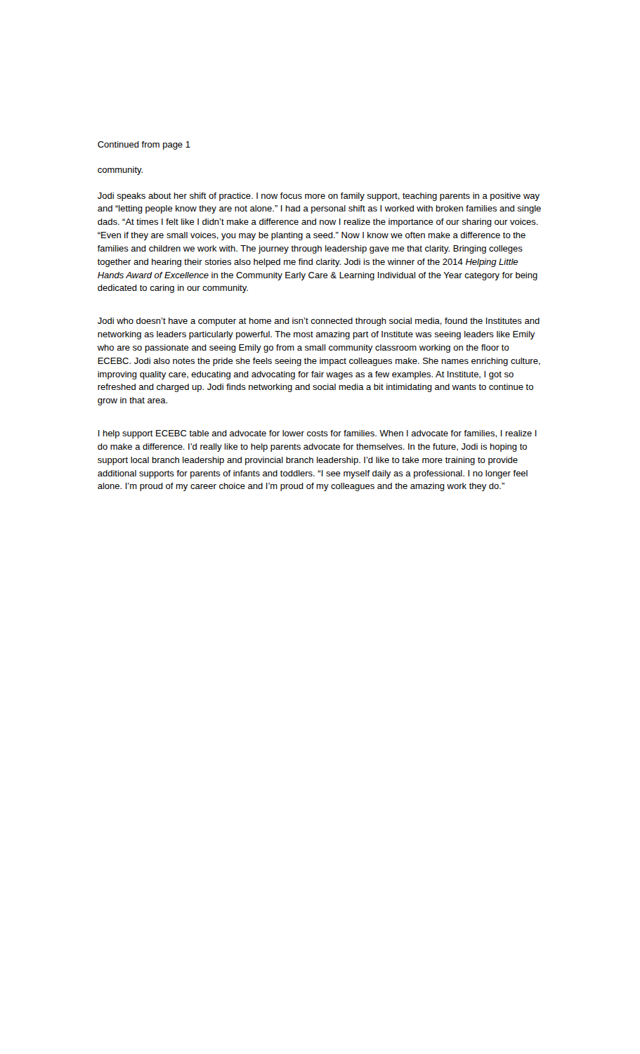Continued from page 1
community.
Jodi speaks about her shift of practice. I now focus more on family support, teaching parents in a positive way and “letting people know they are not alone.” I had a personal shift as I worked with broken families and single dads. “At times I felt like I didn’t make a difference and now I realize the importance of our sharing our voices. “Even if they are small voices, you may be planting a seed.” Now I know we often make a difference to the families and children we work with. The journey through leadership gave me that clarity. Bringing colleges together and hearing their stories also helped me find clarity. Jodi is the winner of the 2014 Helping Little Hands Award of Excellence in the Community Early Care & Learning Individual of the Year category for being dedicated to caring in our community.
Jodi who doesn’t have a computer at home and isn’t connected through social media, found the Institutes and networking as leaders particularly powerful. The most amazing part of Institute was seeing leaders like Emily who are so passionate and seeing Emily go from a small community classroom working on the floor to ECEBC. Jodi also notes the pride she feels seeing the impact colleagues make. She names enriching culture, improving quality care, educating and advocating for fair wages as a few examples. At Institute, I got so refreshed and charged up. Jodi finds networking and social media a bit intimidating and wants to continue to grow in that area.
I help support ECEBC table and advocate for lower costs for families. When I advocate for families, I realize I do make a difference. I’d really like to help parents advocate for themselves. In the future, Jodi is hoping to support local branch leadership and provincial branch leadership. I’d like to take more training to provide additional supports for parents of infants and toddlers. “I see myself daily as a professional. I no longer feel alone. I’m proud of my career choice and I’m proud of my colleagues and the amazing work they do.”